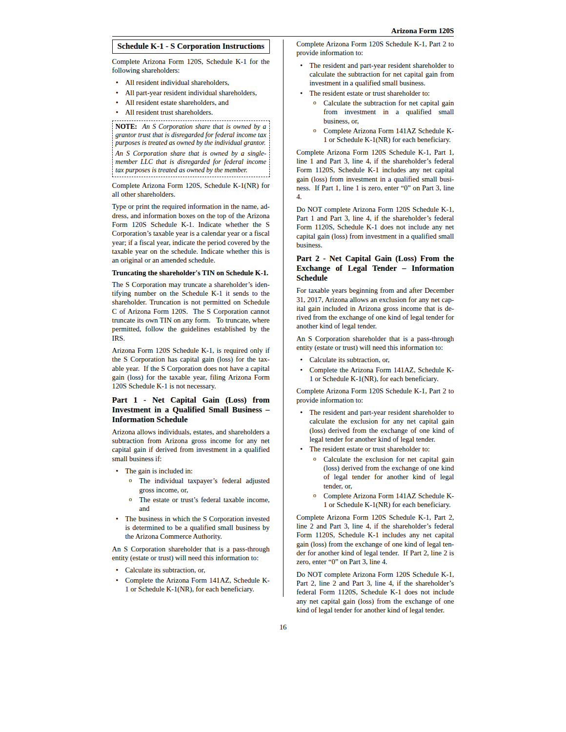Arizona Form 120S
Schedule K-1 - S Corporation Instructions
Complete Arizona Form 120S, Schedule K-1 for the following shareholders:
All resident individual shareholders,
All part-year resident individual shareholders,
All resident estate shareholders, and
All resident trust shareholders.
NOTE: An S Corporation share that is owned by a grantor trust that is disregarded for federal income tax purposes is treated as owned by the individual grantor.
An S Corporation share that is owned by a single-member LLC that is disregarded for federal income tax purposes is treated as owned by the member.
Complete Arizona Form 120S, Schedule K-1(NR) for all other shareholders.
Type or print the required information in the name, address, and information boxes on the top of the Arizona Form 120S Schedule K-1. Indicate whether the S Corporation’s taxable year is a calendar year or a fiscal year; if a fiscal year, indicate the period covered by the taxable year on the schedule. Indicate whether this is an original or an amended schedule.
Truncating the shareholder's TIN on Schedule K-1.
The S Corporation may truncate a shareholder’s identifying number on the Schedule K-1 it sends to the shareholder. Truncation is not permitted on Schedule C of Arizona Form 120S. The S Corporation cannot truncate its own TIN on any form. To truncate, where permitted, follow the guidelines established by the IRS.
Arizona Form 120S Schedule K-1, is required only if the S Corporation has capital gain (loss) for the taxable year. If the S Corporation does not have a capital gain (loss) for the taxable year, filing Arizona Form 120S Schedule K-1 is not necessary.
Part 1 - Net Capital Gain (Loss) from Investment in a Qualified Small Business – Information Schedule
Arizona allows individuals, estates, and shareholders a subtraction from Arizona gross income for any net capital gain if derived from investment in a qualified small business if:
The gain is included in:
The individual taxpayer’s federal adjusted gross income, or,
The estate or trust’s federal taxable income, and
The business in which the S Corporation invested is determined to be a qualified small business by the Arizona Commerce Authority.
An S Corporation shareholder that is a pass-through entity (estate or trust) will need this information to:
Calculate its subtraction, or,
Complete the Arizona Form 141AZ, Schedule K-1 or Schedule K-1(NR), for each beneficiary.
Complete Arizona Form 120S Schedule K-1, Part 2 to provide information to:
The resident and part-year resident shareholder to calculate the subtraction for net capital gain from investment in a qualified small business.
The resident estate or trust shareholder to:
Calculate the subtraction for net capital gain from investment in a qualified small business, or,
Complete Arizona Form 141AZ Schedule K-1 or Schedule K-1(NR) for each beneficiary.
Complete Arizona Form 120S Schedule K-1, Part 1, line 1 and Part 3, line 4, if the shareholder’s federal Form 1120S, Schedule K-1 includes any net capital gain (loss) from investment in a qualified small business. If Part 1, line 1 is zero, enter “0” on Part 3, line 4.
Do NOT complete Arizona Form 120S Schedule K-1, Part 1 and Part 3, line 4, if the shareholder’s federal Form 1120S, Schedule K-1 does not include any net capital gain (loss) from investment in a qualified small business.
Part 2 - Net Capital Gain (Loss) From the Exchange of Legal Tender – Information Schedule
For taxable years beginning from and after December 31, 2017, Arizona allows an exclusion for any net capital gain included in Arizona gross income that is derived from the exchange of one kind of legal tender for another kind of legal tender.
An S Corporation shareholder that is a pass-through entity (estate or trust) will need this information to:
Calculate its subtraction, or,
Complete the Arizona Form 141AZ, Schedule K-1 or Schedule K-1(NR), for each beneficiary.
Complete Arizona Form 120S Schedule K-1, Part 2 to provide information to:
The resident and part-year resident shareholder to calculate the exclusion for any net capital gain (loss) derived from the exchange of one kind of legal tender for another kind of legal tender.
The resident estate or trust shareholder to:
Calculate the exclusion for net capital gain (loss) derived from the exchange of one kind of legal tender for another kind of legal tender, or,
Complete Arizona Form 141AZ Schedule K-1 or Schedule K-1(NR) for each beneficiary.
Complete Arizona Form 120S Schedule K-1, Part 2, line 2 and Part 3, line 4, if the shareholder’s federal Form 1120S, Schedule K-1 includes any net capital gain (loss) from the exchange of one kind of legal tender for another kind of legal tender. If Part 2, line 2 is zero, enter “0” on Part 3, line 4.
Do NOT complete Arizona Form 120S Schedule K-1, Part 2, line 2 and Part 3, line 4, if the shareholder’s federal Form 1120S, Schedule K-1 does not include any net capital gain (loss) from the exchange of one kind of legal tender for another kind of legal tender.
16